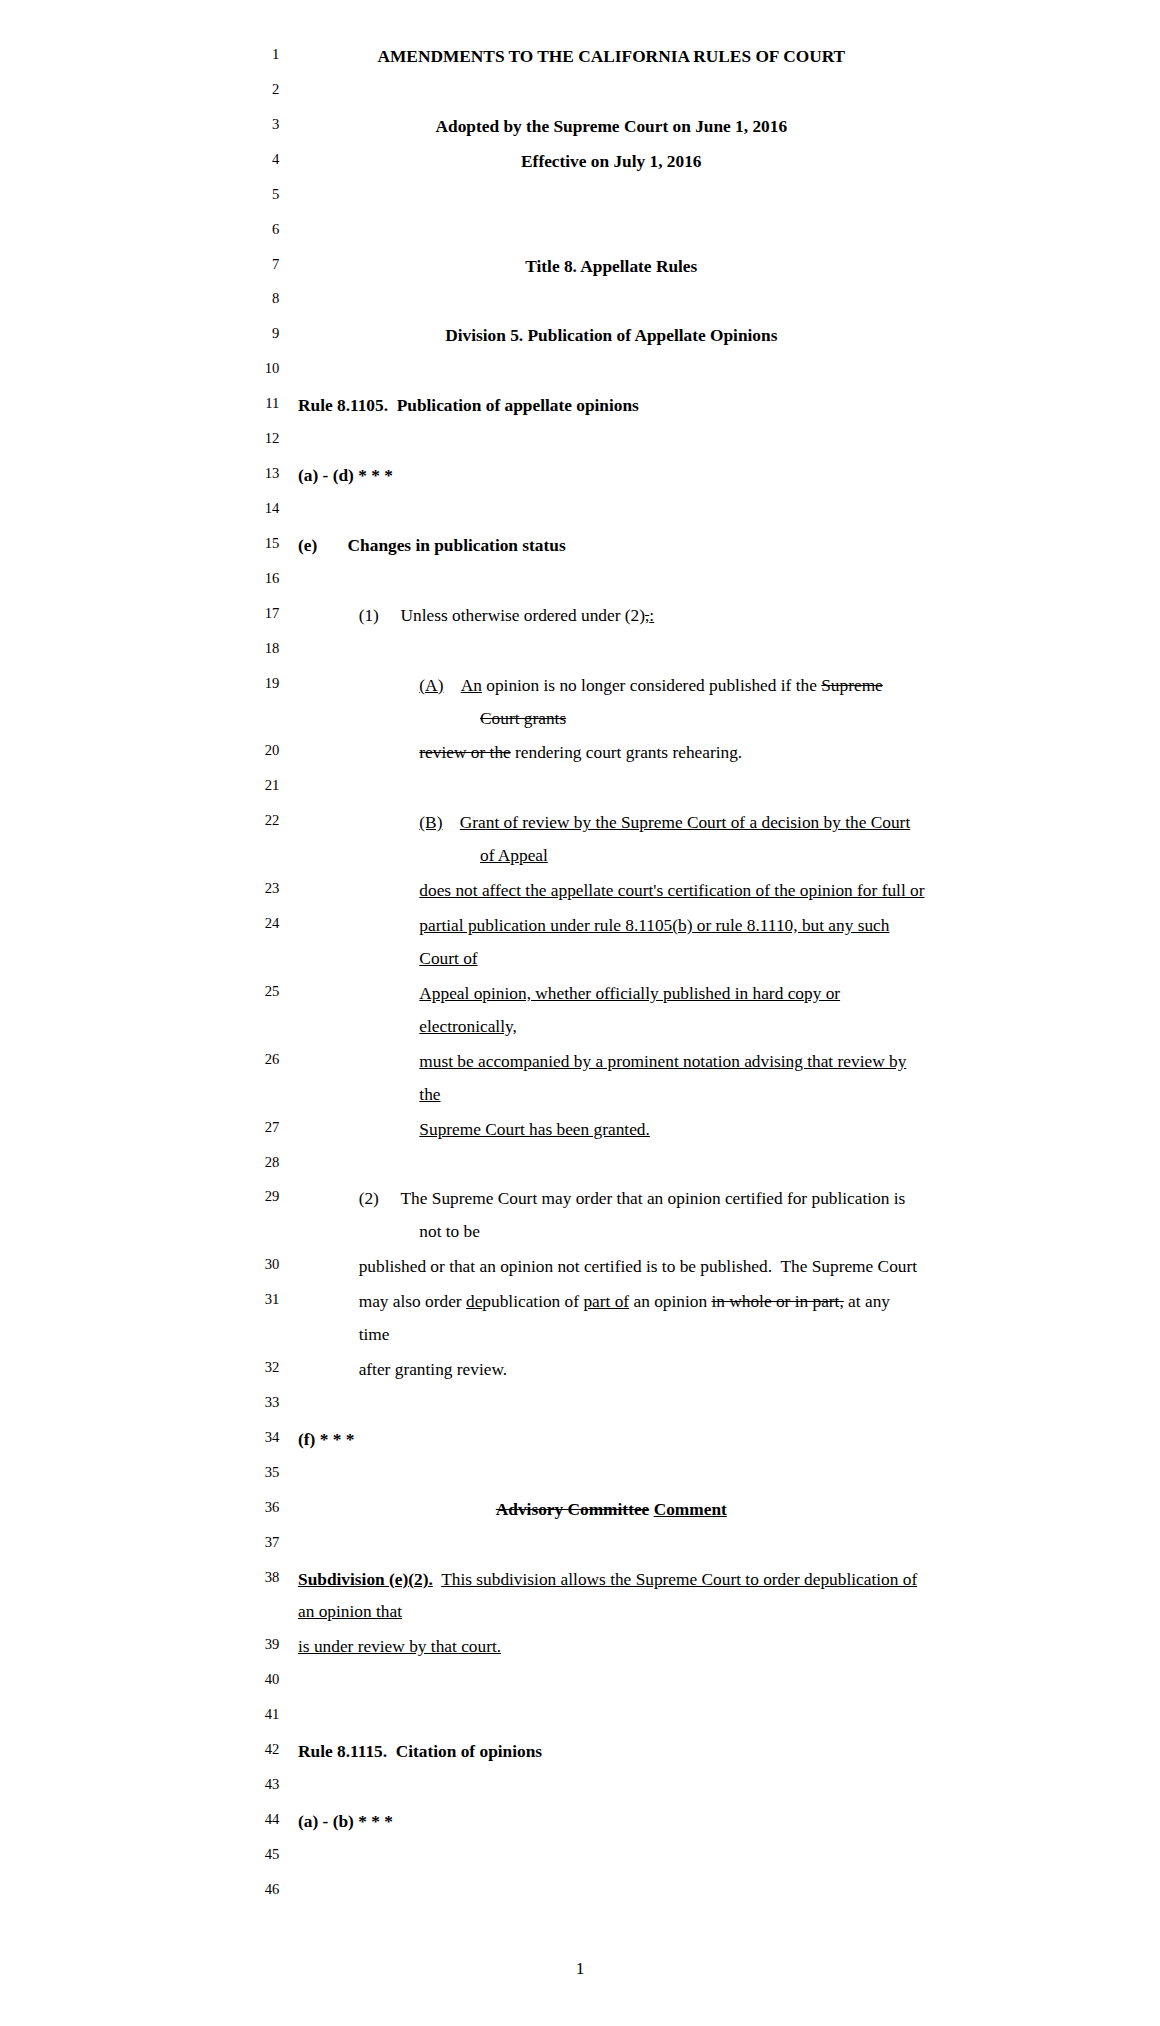| 1 | AMENDMENTS TO THE CALIFORNIA RULES OF COURT |
| 2 | |
| 3 | Adopted by the Supreme Court on June 1, 2016 |
| 4 | Effective on July 1, 2016 |
| 5 | |
| 6 | |
| 7 | Title 8. Appellate Rules |
| 8 | |
| 9 | Division 5. Publication of Appellate Opinions |
| 10 | |
| 11 | Rule 8.1105. Publication of appellate opinions |
| 12 | |
| 13 | (a) - (d) * * * |
| 14 | |
| 15 | (e) Changes in publication status |
| 16 | |
| 17 | (1) Unless otherwise ordered under (2) , : |
| 18 | |
| 19 | (A) An opinion is no longer considered published if the Supreme Court grants |
| 20 | review or the rendering court grants rehearing. |
| 21 | |
| 22 | (B) Grant of review by the Supreme Court of a decision by the Court of Appeal |
| 23 | does not affect the appellate court's certification of the opinion for full or |
| 24 | partial publication under rule 8.1105(b) or rule 8.1110, but any such Court of |
| 25 | Appeal opinion, whether officially published in hard copy or electronically, |
| 26 | must be accompanied by a prominent notation advising that review by the |
| 27 | Supreme Court has been granted. |
| 28 | |
| 29 | (2) The Supreme Court may order that an opinion certified for publication is not to be |
| 30 | published or that an opinion not certified is to be published. The Supreme Court |
| 31 | may also order de publication of part of an opinion in whole or in part, at any time |
| 32 | after granting review. |
| 33 | |
| 34 | (f) * * * |
| 35 | |
| 36 | Advisory Committee Comment |
| 37 | |
| 38 | Subdivision (e)(2). This subdivision allows the Supreme Court to order depublication of an opinion that |
| 39 | is under review by that court. |
| 40 | |
| 41 | |
| 42 | Rule 8.1115. Citation of opinions |
| 43 | |
| 44 | (a) - (b) * * * |
| 45 | |
| 46 | |
1